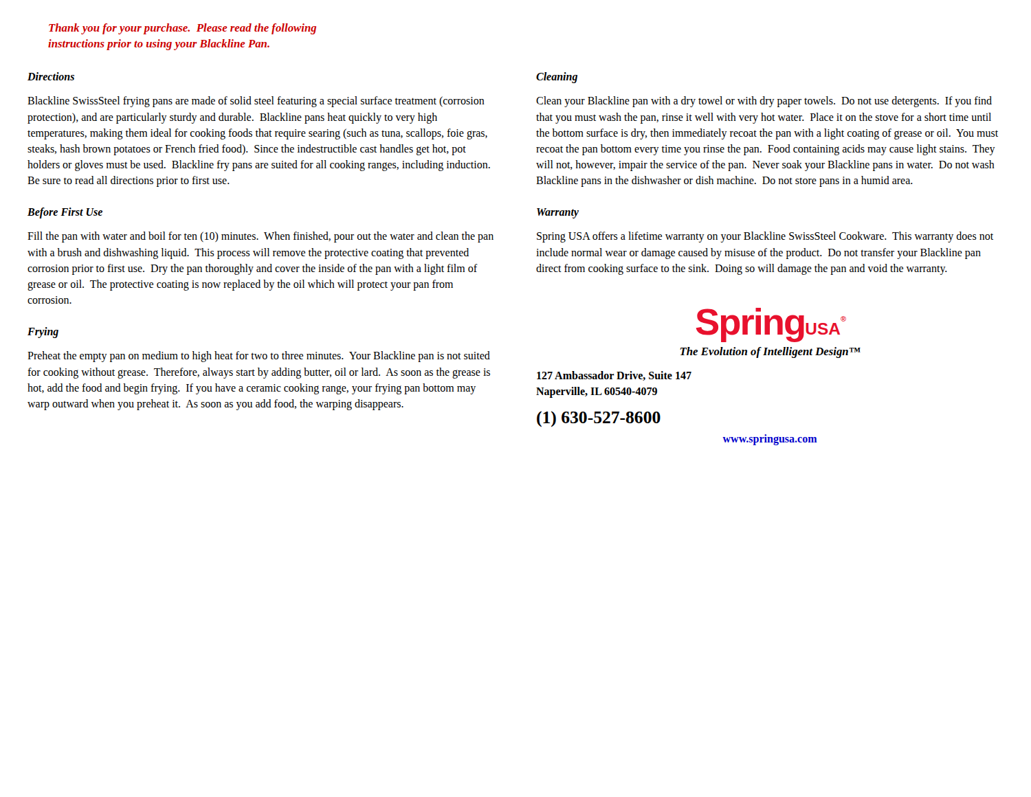Thank you for your purchase. Please read the following
instructions prior to using your Blackline Pan.
Directions
Blackline SwissSteel frying pans are made of solid steel featuring a special surface treatment (corrosion protection), and are particularly sturdy and durable. Blackline pans heat quickly to very high temperatures, making them ideal for cooking foods that require searing (such as tuna, scallops, foie gras, steaks, hash brown potatoes or French fried food). Since the indestructible cast handles get hot, pot holders or gloves must be used. Blackline fry pans are suited for all cooking ranges, including induction. Be sure to read all directions prior to first use.
Before First Use
Fill the pan with water and boil for ten (10) minutes. When finished, pour out the water and clean the pan with a brush and dishwashing liquid. This process will remove the protective coating that prevented corrosion prior to first use. Dry the pan thoroughly and cover the inside of the pan with a light film of grease or oil. The protective coating is now replaced by the oil which will protect your pan from corrosion.
Frying
Preheat the empty pan on medium to high heat for two to three minutes. Your Blackline pan is not suited for cooking without grease. Therefore, always start by adding butter, oil or lard. As soon as the grease is hot, add the food and begin frying. If you have a ceramic cooking range, your frying pan bottom may warp outward when you preheat it. As soon as you add food, the warping disappears.
Cleaning
Clean your Blackline pan with a dry towel or with dry paper towels. Do not use detergents. If you find that you must wash the pan, rinse it well with very hot water. Place it on the stove for a short time until the bottom surface is dry, then immediately recoat the pan with a light coating of grease or oil. You must recoat the pan bottom every time you rinse the pan. Food containing acids may cause light stains. They will not, however, impair the service of the pan. Never soak your Blackline pans in water. Do not wash Blackline pans in the dishwasher or dish machine. Do not store pans in a humid area.
Warranty
Spring USA offers a lifetime warranty on your Blackline SwissSteel Cookware. This warranty does not include normal wear or damage caused by misuse of the product. Do not transfer your Blackline pan direct from cooking surface to the sink. Doing so will damage the pan and void the warranty.
SpringUSA®
The Evolution of Intelligent Design™
127 Ambassador Drive, Suite 147
Naperville, IL 60540-4079
(1) 630-527-8600
www.springusa.com